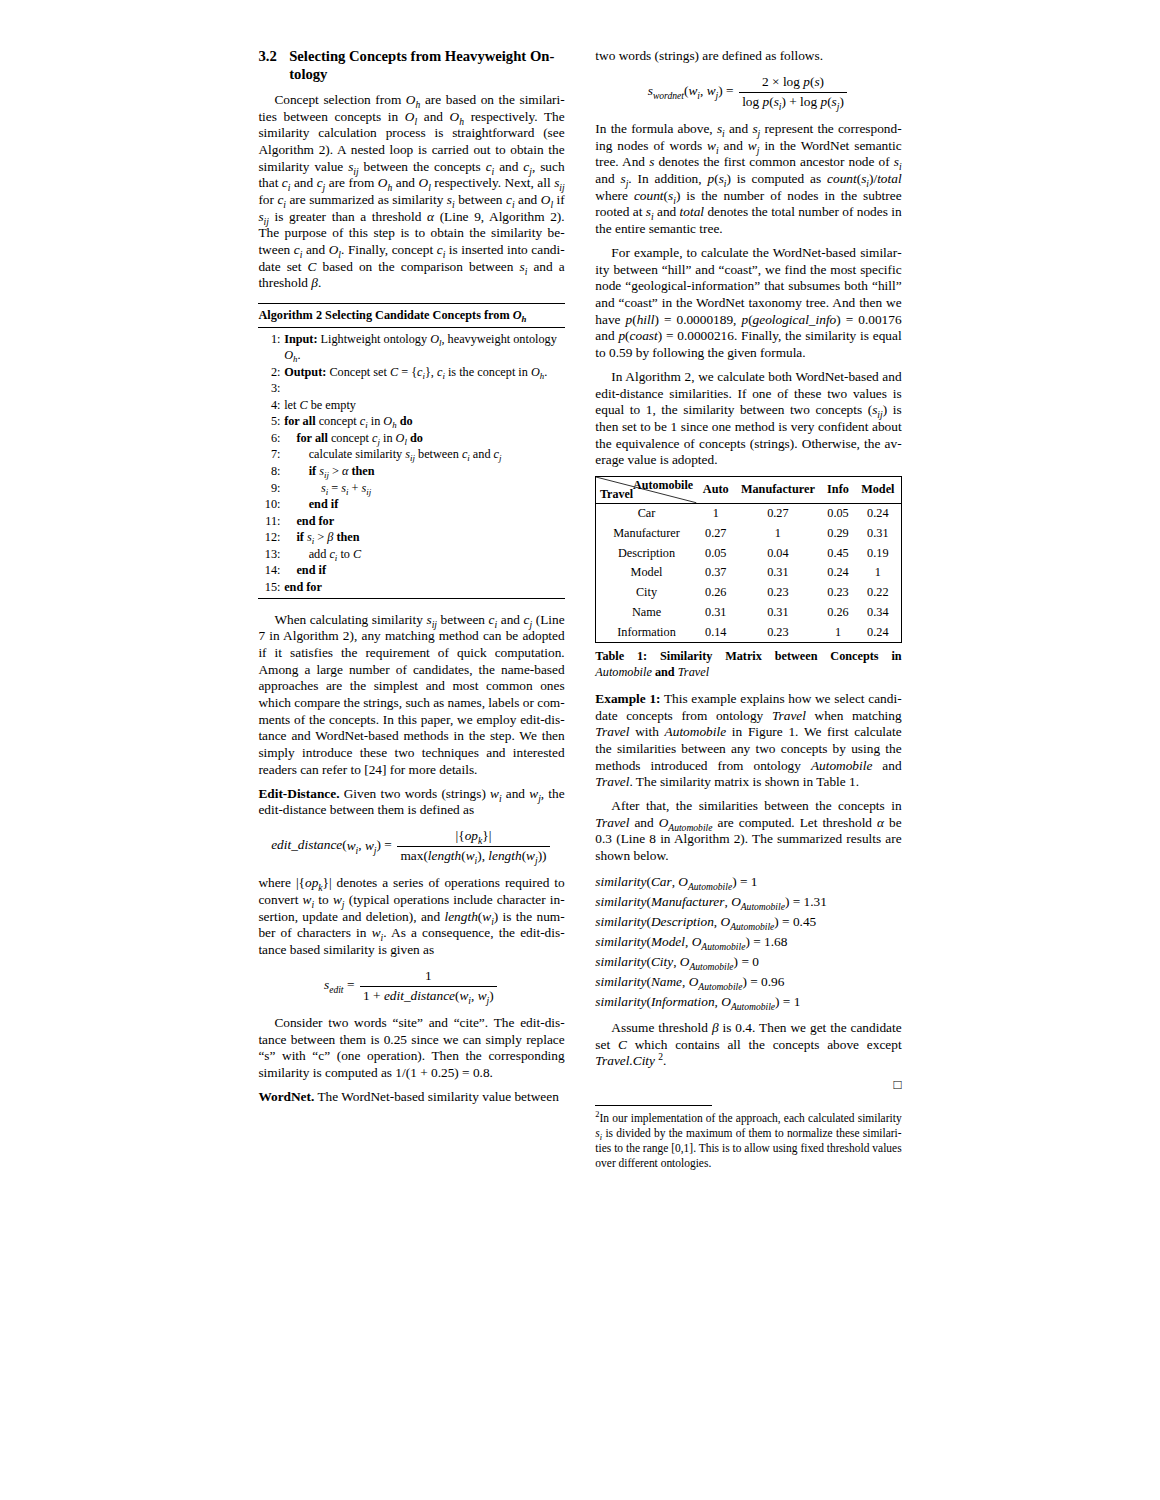3.2 Selecting Concepts from Heavyweight On-
tology
Concept selection from Oh are based on the similarities between concepts in Ol and Oh respectively. The similarity calculation process is straightforward (see Algorithm 2). A nested loop is carried out to obtain the similarity value sij between the concepts ci and cj, such that ci and cj are from Oh and Ol respectively. Next, all sij for ci are summarized as similarity si between ci and Ol if sij is greater than a threshold α (Line 9, Algorithm 2). The purpose of this step is to obtain the similarity between ci and Ol. Finally, concept ci is inserted into candidate set C based on the comparison between si and a threshold β.
Algorithm 2 Selecting Candidate Concepts from Oh
Input: Lightweight ontology Ol, heavyweight ontology Oh.
Output: Concept set C = {ci}, ci is the concept in Oh.
let C be empty
for all concept ci in Oh do
for all concept cj in Ol do
calculate similarity sij between ci and cj
if sij > α then
si = si + sij
end if
end for
if si > β then
add ci to C
end if
end for
When calculating similarity sij between ci and cj (Line 7 in Algorithm 2), any matching method can be adopted if it satisfies the requirement of quick computation. Among a large number of candidates, the name-based approaches are the simplest and most common ones which compare the strings, such as names, labels or comments of the concepts. In this paper, we employ edit-distance and WordNet-based methods in the step. We then simply introduce these two techniques and interested readers can refer to [24] for more details.
Edit-Distance. Given two words (strings) wi and wj, the edit-distance between them is defined as
edit_distance(wi, wj) = |{opk}| max(length(wi), length(wj))
where |{opk}| denotes a series of operations required to convert wi to wj (typical operations include character insertion, update and deletion), and length(wi) is the number of characters in wi. As a consequence, the edit-distance based similarity is given as
sedit = 1 1 + edit_distance(wi, wj)
Consider two words “site” and “cite”. The edit-distance between them is 0.25 since we can simply replace “s” with “c” (one operation). Then the corresponding similarity is computed as 1/(1 + 0.25) = 0.8.
WordNet. The WordNet-based similarity value between
two words (strings) are defined as follows.
swordnet(wi, wj) = 2 × log p(s) log p(si) + log p(sj)
In the formula above, si and sj represent the corresponding nodes of words wi and wj in the WordNet semantic tree. And s denotes the first common ancestor node of si and sj. In addition, p(si) is computed as count(si)/total where count(si) is the number of nodes in the subtree rooted at si and total denotes the total number of nodes in the entire semantic tree.
For example, to calculate the WordNet-based similarity between “hill” and “coast”, we find the most specific node “geological-information” that subsumes both “hill” and “coast” in the WordNet taxonomy tree. And then we have p(hill) = 0.0000189, p(geological_info) = 0.00176 and p(coast) = 0.0000216. Finally, the similarity is equal to 0.59 by following the given formula.
In Algorithm 2, we calculate both WordNet-based and edit-distance similarities. If one of these two values is equal to 1, the similarity between two concepts (sij) is then set to be 1 since one method is very confident about the equivalence of concepts (strings). Otherwise, the average value is adopted.
| Automobile Travel | Auto | Manufacturer | Info | Model |
| --- | --- | --- | --- | --- |
| Car | 1 | 0.27 | 0.05 | 0.24 |
| Manufacturer | 0.27 | 1 | 0.29 | 0.31 |
| Description | 0.05 | 0.04 | 0.45 | 0.19 |
| Model | 0.37 | 0.31 | 0.24 | 1 |
| City | 0.26 | 0.23 | 0.23 | 0.22 |
| Name | 0.31 | 0.31 | 0.26 | 0.34 |
| Information | 0.14 | 0.23 | 1 | 0.24 |
Table 1: Similarity Matrix between Concepts in Automobile and Travel
Example 1: This example explains how we select candidate concepts from ontology Travel when matching Travel with Automobile in Figure 1. We first calculate the similarities between any two concepts by using the methods introduced from ontology Automobile and Travel. The similarity matrix is shown in Table 1.
After that, the similarities between the concepts in Travel and OAutomobile are computed. Let threshold α be 0.3 (Line 8 in Algorithm 2). The summarized results are shown below.
similarity(Car, OAutomobile) = 1
similarity(Manufacturer, OAutomobile) = 1.31
similarity(Description, OAutomobile) = 0.45
similarity(Model, OAutomobile) = 1.68
similarity(City, OAutomobile) = 0
similarity(Name, OAutomobile) = 0.96
similarity(Information, OAutomobile) = 1
Assume threshold β is 0.4. Then we get the candidate set C which contains all the concepts above except Travel.City 2.
□
2In our implementation of the approach, each calculated similarity si is divided by the maximum of them to normalize these similarities to the range [0,1]. This is to allow using fixed threshold values over different ontologies.